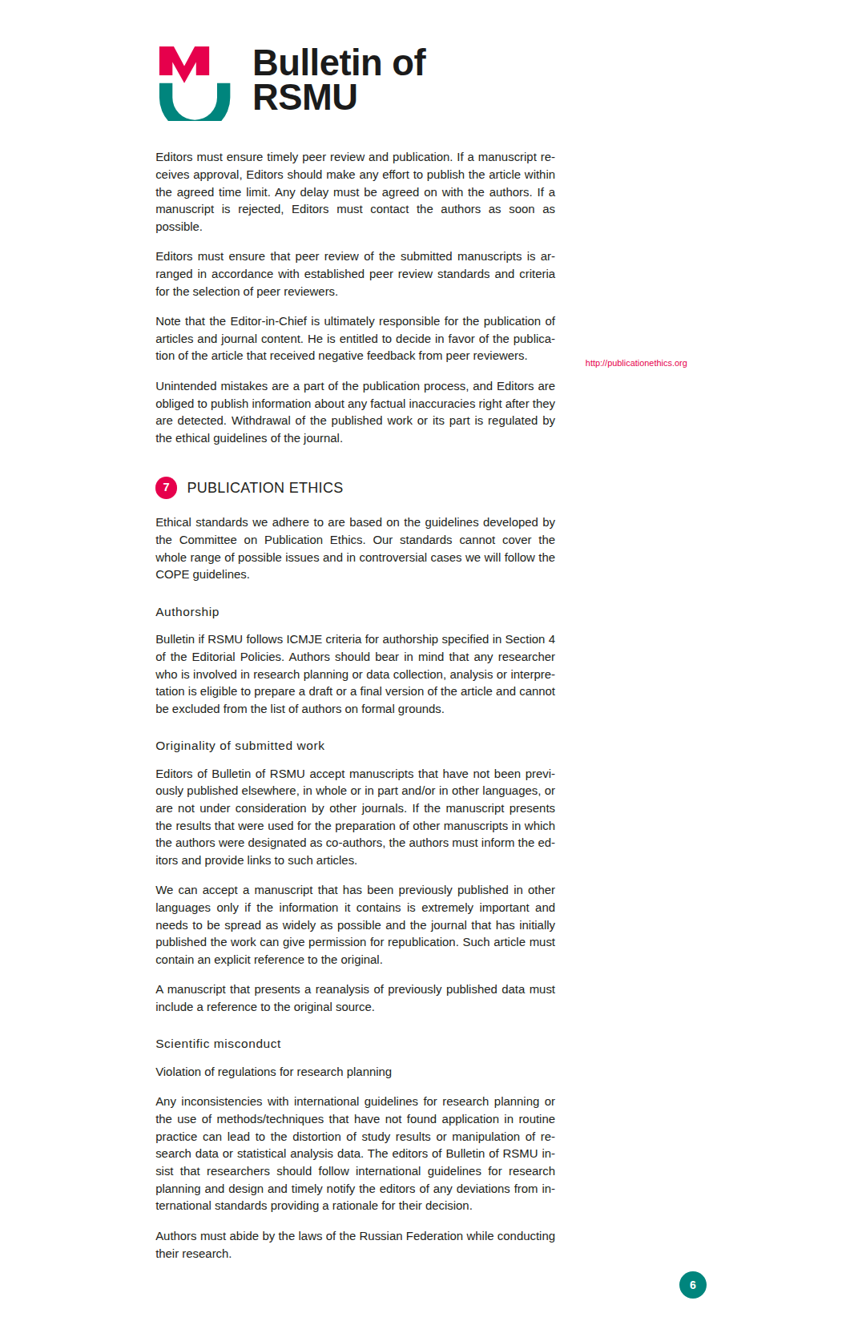Bulletin of RSMU
http://publicationethics.org
Editors must ensure timely peer review and publication. If a manuscript receives approval, Editors should make any effort to publish the article within the agreed time limit. Any delay must be agreed on with the authors. If a manuscript is rejected, Editors must contact the authors as soon as possible.
Editors must ensure that peer review of the submitted manuscripts is arranged in accordance with established peer review standards and criteria for the selection of peer reviewers.
Note that the Editor-in-Chief is ultimately responsible for the publication of articles and journal content. He is entitled to decide in favor of the publication of the article that received negative feedback from peer reviewers.
Unintended mistakes are a part of the publication process, and Editors are obliged to publish information about any factual inaccuracies right after they are detected. Withdrawal of the published work or its part is regulated by the ethical guidelines of the journal.
7 PUBLICATION ETHICS
Ethical standards we adhere to are based on the guidelines developed by the Committee on Publication Ethics. Our standards cannot cover the whole range of possible issues and in controversial cases we will follow the COPE guidelines.
Authorship
Bulletin if RSMU follows ICMJE criteria for authorship specified in Section 4 of the Editorial Policies. Authors should bear in mind that any researcher who is involved in research planning or data collection, analysis or interpretation is eligible to prepare a draft or a final version of the article and cannot be excluded from the list of authors on formal grounds.
Originality of submitted work
Editors of Bulletin of RSMU accept manuscripts that have not been previously published elsewhere, in whole or in part and/or in other languages, or are not under consideration by other journals. If the manuscript presents the results that were used for the preparation of other manuscripts in which the authors were designated as co-authors, the authors must inform the editors and provide links to such articles.
We can accept a manuscript that has been previously published in other languages only if the information it contains is extremely important and needs to be spread as widely as possible and the journal that has initially published the work can give permission for republication. Such article must contain an explicit reference to the original.
A manuscript that presents a reanalysis of previously published data must include a reference to the original source.
Scientific misconduct
Violation of regulations for research planning
Any inconsistencies with international guidelines for research planning or the use of methods/techniques that have not found application in routine practice can lead to the distortion of study results or manipulation of research data or statistical analysis data. The editors of Bulletin of RSMU insist that researchers should follow international guidelines for research planning and design and timely notify the editors of any deviations from international standards providing a rationale for their decision.
Authors must abide by the laws of the Russian Federation while conducting their research.
6